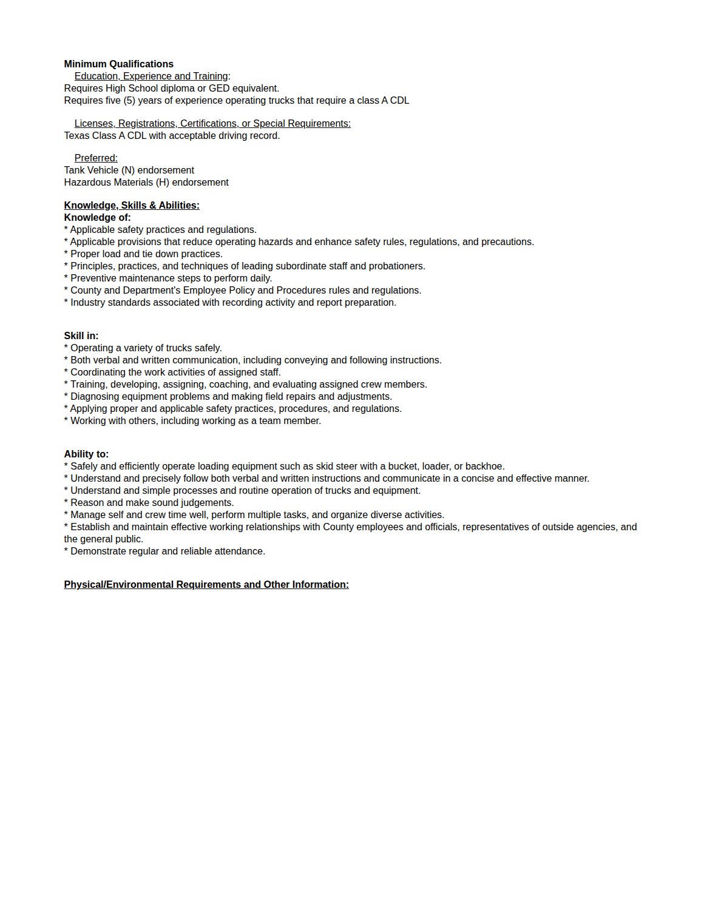Minimum Qualifications
Education, Experience and Training:
Requires High School diploma or GED equivalent.
Requires five (5) years of experience operating trucks that require a class A CDL
Licenses, Registrations, Certifications, or Special Requirements:
Texas Class A CDL with acceptable driving record.
Preferred:
Tank Vehicle (N) endorsement
Hazardous Materials (H) endorsement
Knowledge, Skills & Abilities:
Knowledge of:
Applicable safety practices and regulations.
Applicable provisions that reduce operating hazards and enhance safety rules, regulations, and precautions.
Proper load and tie down practices.
Principles, practices, and techniques of leading subordinate staff and probationers.
Preventive maintenance steps to perform daily.
County and Department's Employee Policy and Procedures rules and regulations.
Industry standards associated with recording activity and report preparation.
Skill in:
Operating a variety of trucks safely.
Both verbal and written communication, including conveying and following instructions.
Coordinating the work activities of assigned staff.
Training, developing, assigning, coaching, and evaluating assigned crew members.
Diagnosing equipment problems and making field repairs and adjustments.
Applying proper and applicable safety practices, procedures, and regulations.
Working with others, including working as a team member.
Ability to:
Safely and efficiently operate loading equipment such as skid steer with a bucket, loader, or backhoe.
Understand and precisely follow both verbal and written instructions and communicate in a concise and effective manner.
Understand and simple processes and routine operation of trucks and equipment.
Reason and make sound judgements.
Manage self and crew time well, perform multiple tasks, and organize diverse activities.
Establish and maintain effective working relationships with County employees and officials, representatives of outside agencies, and the general public.
Demonstrate regular and reliable attendance.
Physical/Environmental Requirements and Other Information: